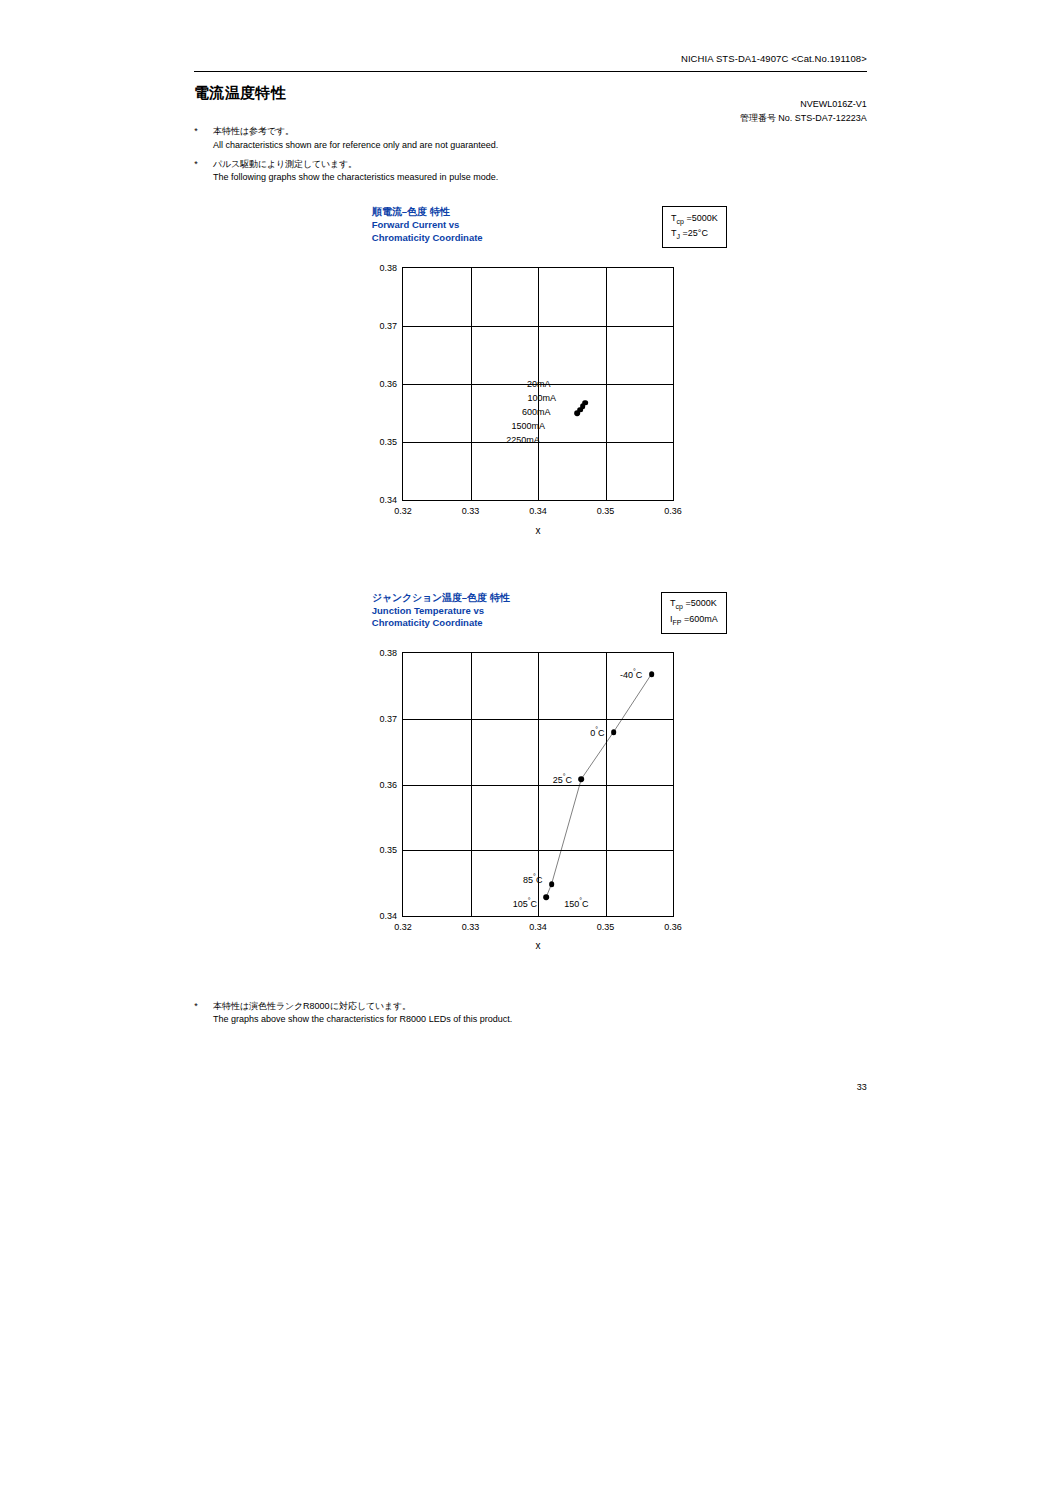NICHIA STS-DA1-4907C <Cat.No.191108>
電流温度特性
NVEWL016Z-V1
管理番号 No. STS-DA7-12223A
* 本特性は参考です。 All characteristics shown are for reference only and are not guaranteed.
* パルス駆動により測定しています。 The following graphs show the characteristics measured in pulse mode.
順電流–色度 特性 Forward Current vs Chromaticity Coordinate
Tcp =5000K
TJ =25°C
0.38
0.37
0.36
0.35
0.34
0.32
0.33
0.34
0.35
0.36
x
20mA
100mA
600mA
1500mA
2250mA
ジャンクション温度–色度 特性 Junction Temperature vs Chromaticity Coordinate
Tcp =5000K
IFP =600mA
0.38
0.37
0.36
0.35
0.34
0.32
0.33
0.34
0.35
0.36
x
-40°C
0°C
25°C
85°C
105°C
150°C
* 本特性は演色性ランクR8000に対応しています。
The graphs above show the characteristics for R8000 LEDs of this product.
33